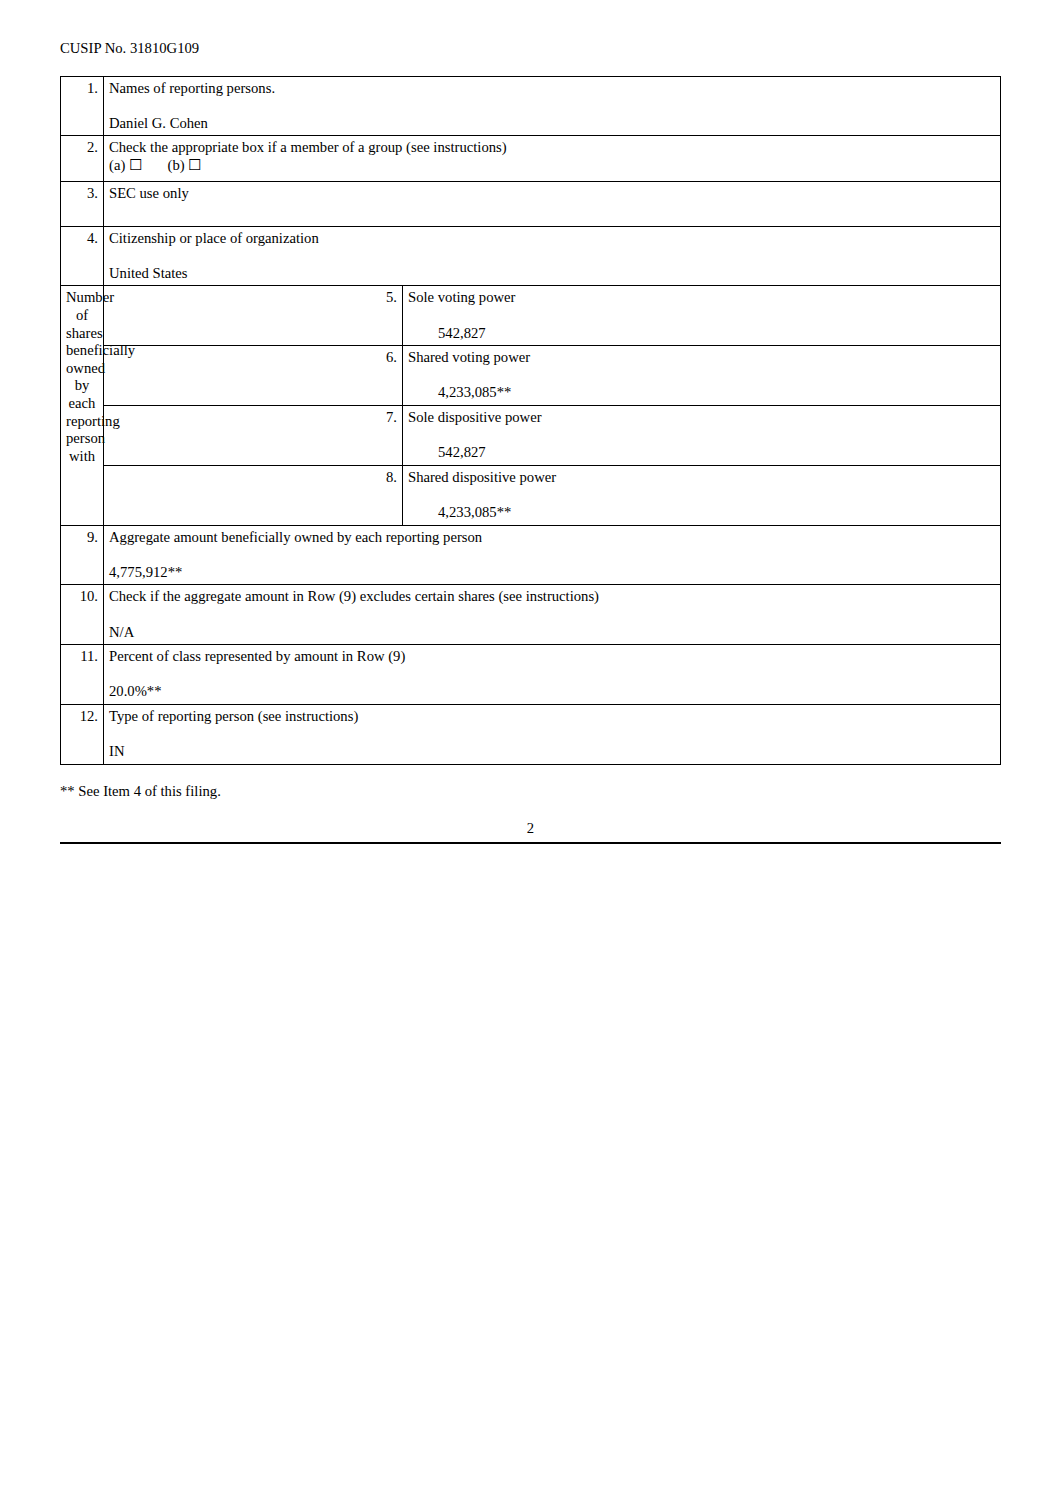CUSIP No. 31810G109
| 1. | Names of reporting persons. Daniel G. Cohen |
| 2. | Check the appropriate box if a member of a group (see instructions) (a) ☐ (b) ☐ |
| 3. | SEC use only |
| 4. | Citizenship or place of organization United States |
| Number of shares beneficially owned by each reporting person with | 5. | Sole voting power 542,827 |
| 6. | Shared voting power 4,233,085** |
| 7. | Sole dispositive power 542,827 |
| 8. | Shared dispositive power 4,233,085** |
| 9. | Aggregate amount beneficially owned by each reporting person 4,775,912** |
| 10. | Check if the aggregate amount in Row (9) excludes certain shares (see instructions) N/A |
| 11. | Percent of class represented by amount in Row (9) 20.0%** |
| 12. | Type of reporting person (see instructions) IN |
** See Item 4 of this filing.
2